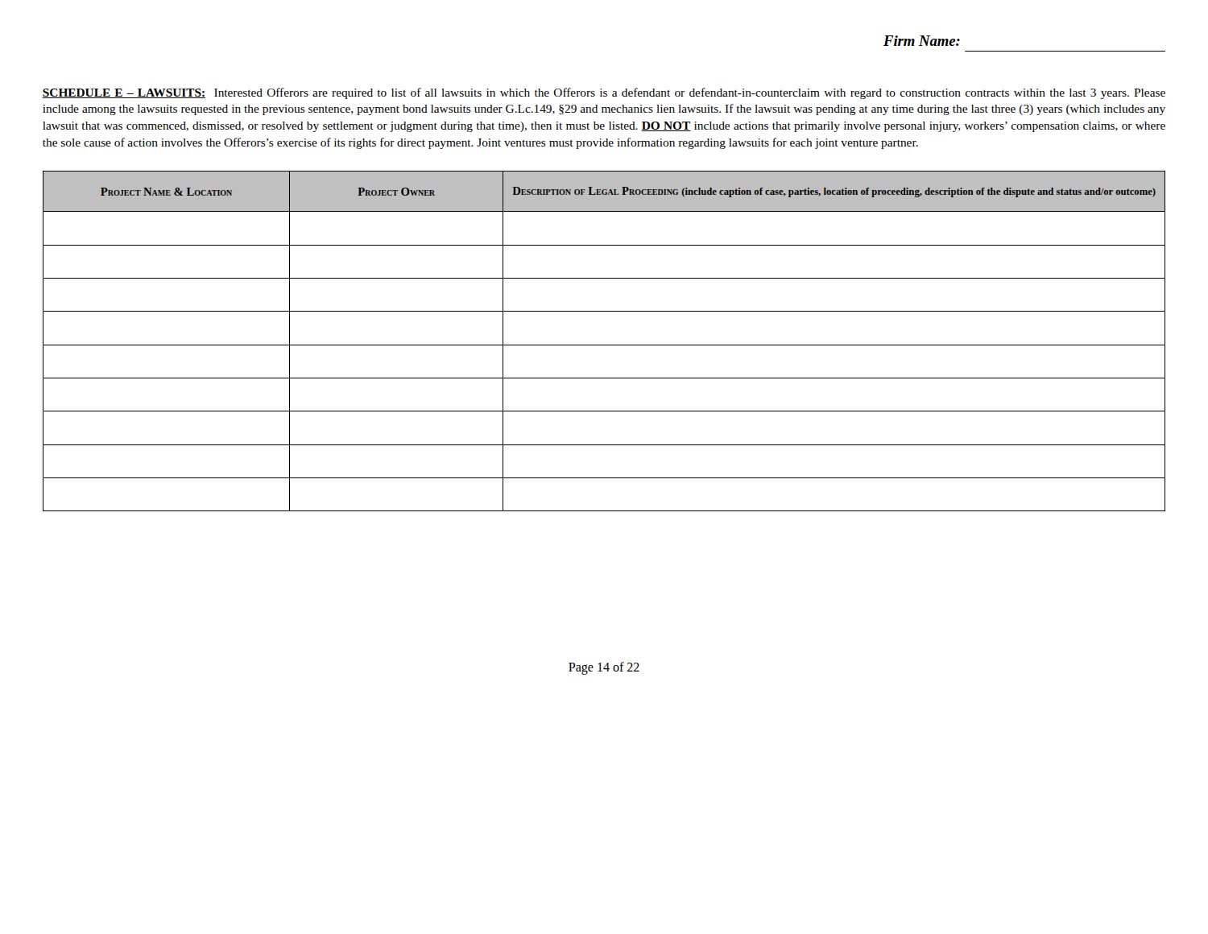Firm Name:
SCHEDULE E – LAWSUITS: Interested Offerors are required to list of all lawsuits in which the Offerors is a defendant or defendant-in-counterclaim with regard to construction contracts within the last 3 years. Please include among the lawsuits requested in the previous sentence, payment bond lawsuits under G.Lc.149, §29 and mechanics lien lawsuits. If the lawsuit was pending at any time during the last three (3) years (which includes any lawsuit that was commenced, dismissed, or resolved by settlement or judgment during that time), then it must be listed. DO NOT include actions that primarily involve personal injury, workers’ compensation claims, or where the sole cause of action involves the Offerors’s exercise of its rights for direct payment. Joint ventures must provide information regarding lawsuits for each joint venture partner.
| Project Name & Location | Project Owner | Description of Legal Proceeding (include caption of case, parties, location of proceeding, description of the dispute and status and/or outcome) |
| --- | --- | --- |
Page 14 of 22